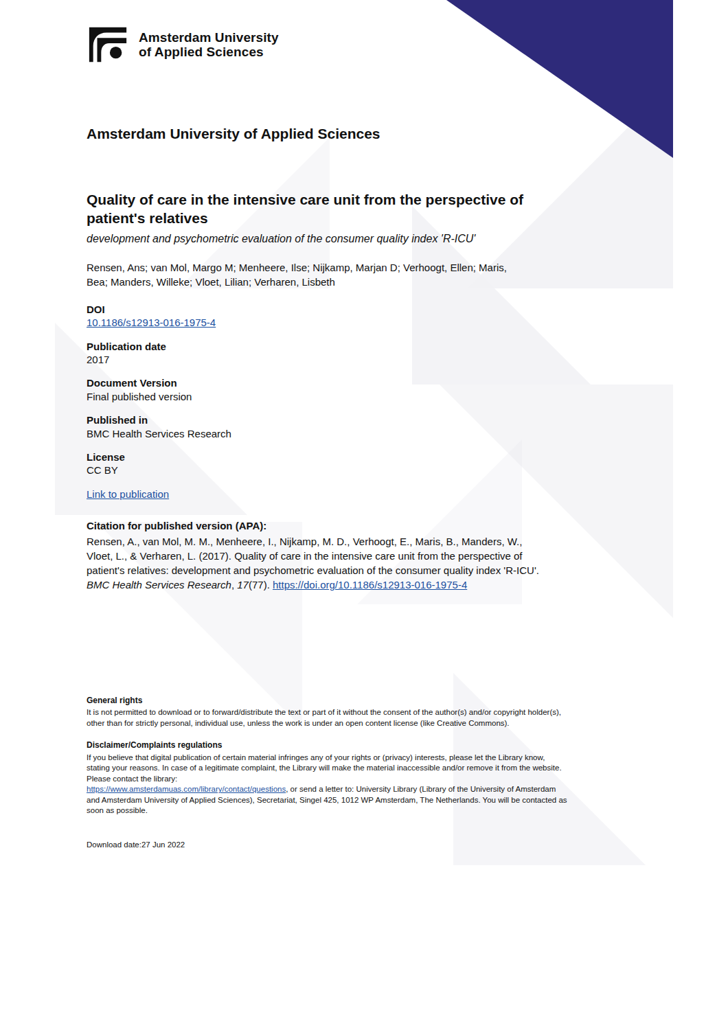Amsterdam University
of Applied Sciences
Amsterdam University of Applied Sciences
Quality of care in the intensive care unit from the perspective of patient's relatives
development and psychometric evaluation of the consumer quality index 'R-ICU'
Rensen, Ans; van Mol, Margo M; Menheere, Ilse; Nijkamp, Marjan D; Verhoogt, Ellen; Maris, Bea; Manders, Willeke; Vloet, Lilian; Verharen, Lisbeth
DOI
10.1186/s12913-016-1975-4
Publication date
2017
Document Version
Final published version
Published in
BMC Health Services Research
License
CC BY
Link to publication
Citation for published version (APA):
Rensen, A., van Mol, M. M., Menheere, I., Nijkamp, M. D., Verhoogt, E., Maris, B., Manders, W., Vloet, L., & Verharen, L. (2017). Quality of care in the intensive care unit from the perspective of patient's relatives: development and psychometric evaluation of the consumer quality index 'R-ICU'. BMC Health Services Research, 17(77). https://doi.org/10.1186/s12913-016-1975-4
General rights
It is not permitted to download or to forward/distribute the text or part of it without the consent of the author(s) and/or copyright holder(s), other than for strictly personal, individual use, unless the work is under an open content license (like Creative Commons).
Disclaimer/Complaints regulations
If you believe that digital publication of certain material infringes any of your rights or (privacy) interests, please let the Library know, stating your reasons. In case of a legitimate complaint, the Library will make the material inaccessible and/or remove it from the website. Please contact the library:
https://www.amsterdamuas.com/library/contact/questions, or send a letter to: University Library (Library of the University of Amsterdam and Amsterdam University of Applied Sciences), Secretariat, Singel 425, 1012 WP Amsterdam, The Netherlands. You will be contacted as soon as possible.
Download date:27 Jun 2022